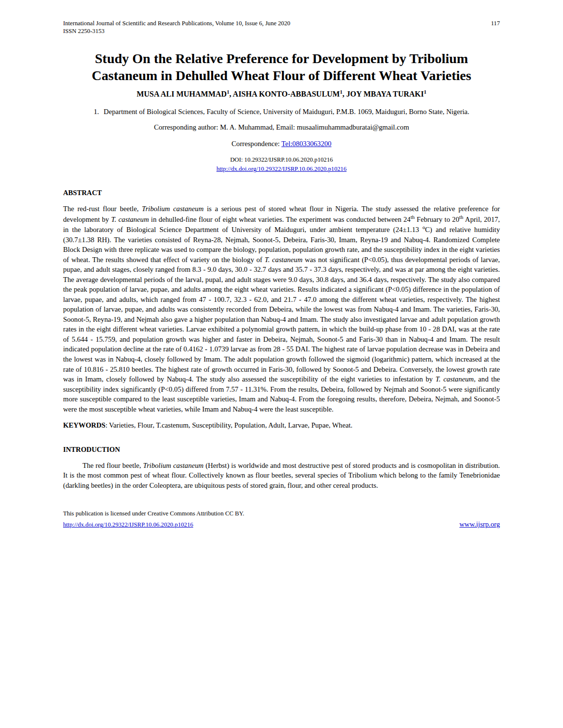International Journal of Scientific and Research Publications, Volume 10, Issue 6, June 2020
ISSN 2250-3153
117
Study On the Relative Preference for Development by Tribolium Castaneum in Dehulled Wheat Flour of Different Wheat Varieties
MUSA ALI MUHAMMAD1, AISHA KONTO-ABBASULUM1, JOY MBAYA TURAKI1
1. Department of Biological Sciences, Faculty of Science, University of Maiduguri, P.M.B. 1069, Maiduguri, Borno State, Nigeria.
Corresponding author: M. A. Muhammad, Email: musaalimuhammadburatai@gmail.com
Correspondence: Tel:08033063200
DOI: 10.29322/IJSRP.10.06.2020.p10216
http://dx.doi.org/10.29322/IJSRP.10.06.2020.p10216
ABSTRACT
The red-rust flour beetle, Tribolium castaneum is a serious pest of stored wheat flour in Nigeria. The study assessed the relative preference for development by T. castaneum in dehulled-fine flour of eight wheat varieties. The experiment was conducted between 24th February to 20th April, 2017, in the laboratory of Biological Science Department of University of Maiduguri, under ambient temperature (24±1.13 oC) and relative humidity (30.7±1.38 RH). The varieties consisted of Reyna-28, Nejmah, Soonot-5, Debeira, Faris-30, Imam, Reyna-19 and Nabuq-4. Randomized Complete Block Design with three replicate was used to compare the biology, population, population growth rate, and the susceptibility index in the eight varieties of wheat. The results showed that effect of variety on the biology of T. castaneum was not significant (P<0.05), thus developmental periods of larvae, pupae, and adult stages, closely ranged from 8.3 - 9.0 days, 30.0 - 32.7 days and 35.7 - 37.3 days, respectively, and was at par among the eight varieties. The average developmental periods of the larval, pupal, and adult stages were 9.0 days, 30.8 days, and 36.4 days, respectively. The study also compared the peak population of larvae, pupae, and adults among the eight wheat varieties. Results indicated a significant (P<0.05) difference in the population of larvae, pupae, and adults, which ranged from 47 - 100.7, 32.3 - 62.0, and 21.7 - 47.0 among the different wheat varieties, respectively. The highest population of larvae, pupae, and adults was consistently recorded from Debeira, while the lowest was from Nabuq-4 and Imam. The varieties, Faris-30, Soonot-5, Reyna-19, and Nejmah also gave a higher population than Nabuq-4 and Imam. The study also investigated larvae and adult population growth rates in the eight different wheat varieties. Larvae exhibited a polynomial growth pattern, in which the build-up phase from 10 - 28 DAI, was at the rate of 5.644 - 15.759, and population growth was higher and faster in Debeira, Nejmah, Soonot-5 and Faris-30 than in Nabuq-4 and Imam. The result indicated population decline at the rate of 0.4162 - 1.0739 larvae as from 28 - 55 DAI. The highest rate of larvae population decrease was in Debeira and the lowest was in Nabuq-4, closely followed by Imam. The adult population growth followed the sigmoid (logarithmic) pattern, which increased at the rate of 10.816 - 25.810 beetles. The highest rate of growth occurred in Faris-30, followed by Soonot-5 and Debeira. Conversely, the lowest growth rate was in Imam, closely followed by Nabuq-4. The study also assessed the susceptibility of the eight varieties to infestation by T. castaneum, and the susceptibility index significantly (P<0.05) differed from 7.57 - 11.31%. From the results, Debeira, followed by Nejmah and Soonot-5 were significantly more susceptible compared to the least susceptible varieties, Imam and Nabuq-4. From the foregoing results, therefore, Debeira, Nejmah, and Soonot-5 were the most susceptible wheat varieties, while Imam and Nabuq-4 were the least susceptible.
KEYWORDS: Varieties, Flour, T.castenum, Susceptibility, Population, Adult, Larvae, Pupae, Wheat.
INTRODUCTION
The red flour beetle, Tribolium castaneum (Herbst) is worldwide and most destructive pest of stored products and is cosmopolitan in distribution. It is the most common pest of wheat flour. Collectively known as flour beetles, several species of Tribolium which belong to the family Tenebrionidae (darkling beetles) in the order Coleoptera, are ubiquitous pests of stored grain, flour, and other cereal products.
This publication is licensed under Creative Commons Attribution CC BY.
http://dx.doi.org/10.29322/IJSRP.10.06.2020.p10216
www.ijsrp.org